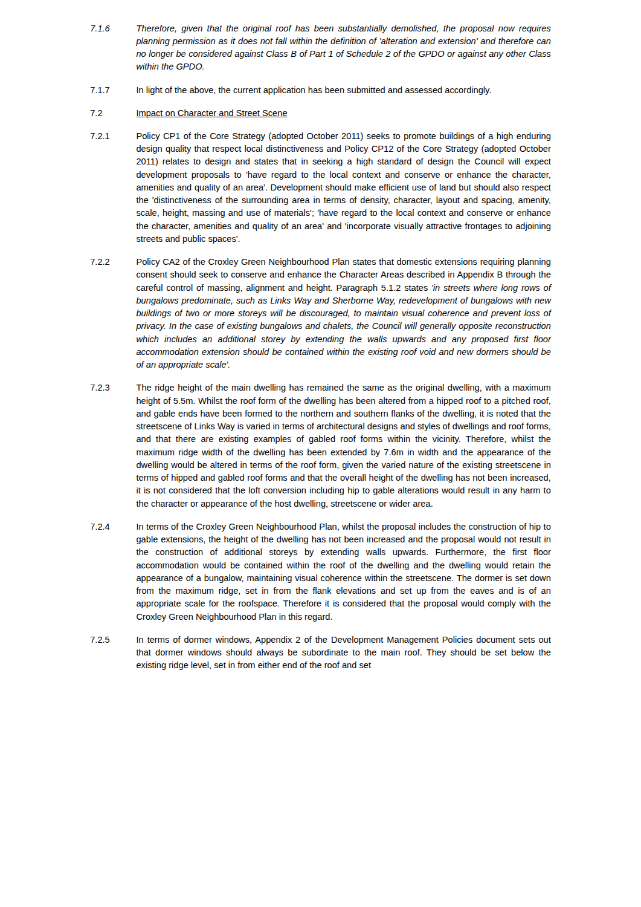7.1.6
Therefore, given that the original roof has been substantially demolished, the proposal now requires planning permission as it does not fall within the definition of 'alteration and extension' and therefore can no longer be considered against Class B of Part 1 of Schedule 2 of the GPDO or against any other Class within the GPDO.
7.1.7
In light of the above, the current application has been submitted and assessed accordingly.
7.2
Impact on Character and Street Scene
7.2.1
Policy CP1 of the Core Strategy (adopted October 2011) seeks to promote buildings of a high enduring design quality that respect local distinctiveness and Policy CP12 of the Core Strategy (adopted October 2011) relates to design and states that in seeking a high standard of design the Council will expect development proposals to 'have regard to the local context and conserve or enhance the character, amenities and quality of an area'. Development should make efficient use of land but should also respect the 'distinctiveness of the surrounding area in terms of density, character, layout and spacing, amenity, scale, height, massing and use of materials'; 'have regard to the local context and conserve or enhance the character, amenities and quality of an area' and 'incorporate visually attractive frontages to adjoining streets and public spaces'.
7.2.2
Policy CA2 of the Croxley Green Neighbourhood Plan states that domestic extensions requiring planning consent should seek to conserve and enhance the Character Areas described in Appendix B through the careful control of massing, alignment and height. Paragraph 5.1.2 states 'in streets where long rows of bungalows predominate, such as Links Way and Sherborne Way, redevelopment of bungalows with new buildings of two or more storeys will be discouraged, to maintain visual coherence and prevent loss of privacy. In the case of existing bungalows and chalets, the Council will generally opposite reconstruction which includes an additional storey by extending the walls upwards and any proposed first floor accommodation extension should be contained within the existing roof void and new dormers should be of an appropriate scale'.
7.2.3
The ridge height of the main dwelling has remained the same as the original dwelling, with a maximum height of 5.5m. Whilst the roof form of the dwelling has been altered from a hipped roof to a pitched roof, and gable ends have been formed to the northern and southern flanks of the dwelling, it is noted that the streetscene of Links Way is varied in terms of architectural designs and styles of dwellings and roof forms, and that there are existing examples of gabled roof forms within the vicinity. Therefore, whilst the maximum ridge width of the dwelling has been extended by 7.6m in width and the appearance of the dwelling would be altered in terms of the roof form, given the varied nature of the existing streetscene in terms of hipped and gabled roof forms and that the overall height of the dwelling has not been increased, it is not considered that the loft conversion including hip to gable alterations would result in any harm to the character or appearance of the host dwelling, streetscene or wider area.
7.2.4
In terms of the Croxley Green Neighbourhood Plan, whilst the proposal includes the construction of hip to gable extensions, the height of the dwelling has not been increased and the proposal would not result in the construction of additional storeys by extending walls upwards. Furthermore, the first floor accommodation would be contained within the roof of the dwelling and the dwelling would retain the appearance of a bungalow, maintaining visual coherence within the streetscene. The dormer is set down from the maximum ridge, set in from the flank elevations and set up from the eaves and is of an appropriate scale for the roofspace. Therefore it is considered that the proposal would comply with the Croxley Green Neighbourhood Plan in this regard.
7.2.5
In terms of dormer windows, Appendix 2 of the Development Management Policies document sets out that dormer windows should always be subordinate to the main roof. They should be set below the existing ridge level, set in from either end of the roof and set